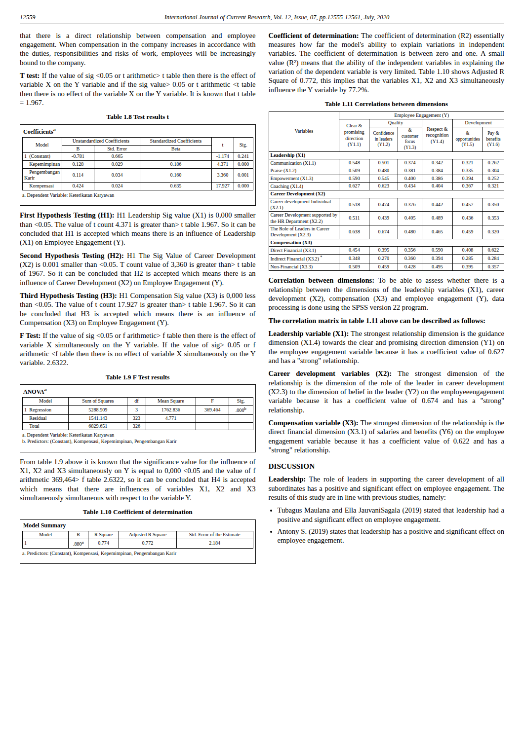12559
International Journal of Current Research, Vol. 12, Issue, 07, pp.12555-12561, July, 2020
that there is a direct relationship between compensation and employee engagement. When compensation in the company increases in accordance with the duties, responsibilities and risks of work, employees will be increasingly bound to the company.
T test: If the value of sig <0.05 or t arithmetic> t table then there is the effect of variable X on the Y variable and if the sig value> 0.05 or t arithmetic <t table then there is no effect of the variable X on the Y variable. It is known that t table = 1.967.
Table 1.8 Test results t
Coefficientsa
| Model | Unstandardized Coefficients | Standardized Coefficients | t | Sig. |
| --- | --- | --- | --- | --- |
| B | Std. Error | Beta |
| 1 (Constant) | -0.781 | 0.665 | | -1.174 | 0.241 |
| Kepemimpinan | 0.128 | 0.029 | 0.186 | 4.371 | 0.000 |
| Pengembangan Karir | 0.114 | 0.034 | 0.160 | 3.360 | 0.001 |
| Kompensasi | 0.424 | 0.024 | 0.635 | 17.927 | 0.000 |
a. Dependent Variable: Keterikatan Karyawan
First Hypothesis Testing (H1): H1 Leadership Sig value (X1) is 0,000 smaller than <0.05. The value of t count 4.371 is greater than> t table 1.967. So it can be concluded that H1 is accepted which means there is an influence of Leadership (X1) on Employee Engagement (Y).
Second Hypothesis Testing (H2): H1 The Sig Value of Career Development (X2) is 0.001 smaller than <0.05. T count value of 3,360 is greater than> t table of 1967. So it can be concluded that H2 is accepted which means there is an influence of Career Development (X2) on Employee Engagement (Y).
Third Hypothesis Testing (H3): H1 Compensation Sig value (X3) is 0,000 less than <0.05. The value of t count 17.927 is greater than> t table 1.967. So it can be concluded that H3 is accepted which means there is an influence of Compensation (X3) on Employee Engagement (Y).
F Test: If the value of sig <0.05 or f arithmetic> f table then there is the effect of variable X simultaneously on the Y variable. If the value of sig> 0.05 or f arithmetic <f table then there is no effect of variable X simultaneously on the Y variable. 2.6322.
Table 1.9 F Test results
ANOVAa
| Model | Sum of Squares | df | Mean Square | F | Sig. |
| --- | --- | --- | --- | --- | --- |
| 1 Regression | 5288.509 | 3 | 1762.836 | 369.464 | .000 b |
| Residual | 1541.143 | 323 | 4.771 | | |
| Total | 6829.651 | 326 | | | |
a. Dependent Variable: Keterikatan Karyawan
b. Predictors: (Constant), Kompensasi, Kepemimpinan, Pengembangan Karir
From table 1.9 above it is known that the significance value for the influence of X1, X2 and X3 simultaneously on Y is equal to 0,000 <0.05 and the value of f arithmetic 369,464> f table 2.6322, so it can be concluded that H4 is accepted which means that there are influences of variables X1, X2 and X3 simultaneously simultaneous with respect to the variable Y.
Table 1.10 Coefficient of determination
Model Summary
| Model | R | R Square | Adjusted R Square | Std. Error of the Estimate |
| --- | --- | --- | --- | --- |
| 1 | .880 a | 0.774 | 0.772 | 2.184 |
a. Predictors: (Constant), Kompensasi, Kepemimpinan, Pengembangan Karir
Coefficient of determination: The coefficient of determination (R2) essentially measures how far the model's ability to explain variations in independent variables. The coefficient of determination is between zero and one. A small value (R²) means that the ability of the independent variables in explaining the variation of the dependent variable is very limited. Table 1.10 shows Adjusted R Square of 0.772, this implies that the variables X1, X2 and X3 simultaneously influence the Y variable by 77.2%.
Table 1.11 Correlations between dimensions
| Variables | Employee Engagement (Y) |
| --- | --- |
| Clear & promising direction (Y1.1) | Quality | Respect & recognition (Y1.4) | Development |
| Confidence in leaders (Y1.2) | & customer focus (Y1.3) | & opportunities (Y1.5) | Pay & benefits (Y1.6) |
| Leadership (X1) |
| Communication (X1.1) | 0.548 | 0.501 | 0.374 | 0.342 | 0.321 | 0.262 |
| Praise (X1.2) | 0.509 | 0.480 | 0.381 | 0.384 | 0.335 | 0.304 |
| Empowerment (X1.3) | 0.590 | 0.545 | 0.400 | 0.386 | 0.394 | 0.252 |
| Coaching (X1.4) | 0.627 | 0.623 | 0.434 | 0.404 | 0.367 | 0.321 |
| Career Development (X2) |
| Career development Individual (X2.1) | 0.518 | 0.474 | 0.376 | 0.442 | 0.457 | 0.350 |
| Career Development supported by the HR Department (X2.2) | 0.511 | 0.439 | 0.405 | 0.489 | 0.436 | 0.353 |
| The Role of Leaders in Career Development (X2.3) | 0.638 | 0.674 | 0.480 | 0.465 | 0.459 | 0.320 |
| Compensation (X3) |
| Direct Financial (X3.1) | 0.454 | 0.395 | 0.356 | 0.590 | 0.408 | 0.622 |
| Indirect Financial (X3.2) * | 0.348 | 0.270 | 0.360 | 0.394 | 0.285 | 0.284 |
| Non-Financial (X3.3) | 0.509 | 0.459 | 0.428 | 0.495 | 0.395 | 0.357 |
Correlation between dimensions: To be able to assess whether there is a relationship between the dimensions of the leadership variables (X1), career development (X2), compensation (X3) and employee engagement (Y), data processing is done using the SPSS version 22 program.
The correlation matrix in table 1.11 above can be described as follows:
Leadership variable (X1): The strongest relationship dimension is the guidance dimension (X1.4) towards the clear and promising direction dimension (Y1) on the employee engagement variable because it has a coefficient value of 0.627 and has a "strong" relationship.
Career development variables (X2): The strongest dimension of the relationship is the dimension of the role of the leader in career development (X2.3) to the dimension of belief in the leader (Y2) on the employeeengagement variable because it has a coefficient value of 0.674 and has a "strong" relationship.
Compensation variable (X3): The strongest dimension of the relationship is the direct financial dimension (X3.1) of salaries and benefits (Y6) on the employee engagement variable because it has a coefficient value of 0.622 and has a "strong" relationship.
Discussion
Leadership: The role of leaders in supporting the career development of all subordinates has a positive and significant effect on employee engagement. The results of this study are in line with previous studies, namely:
Tubagus Maulana and Ella JauvaniSagala (2019) stated that leadership had a positive and significant effect on employee engagement.
Antony S. (2019) states that leadership has a positive and significant effect on employee engagement.